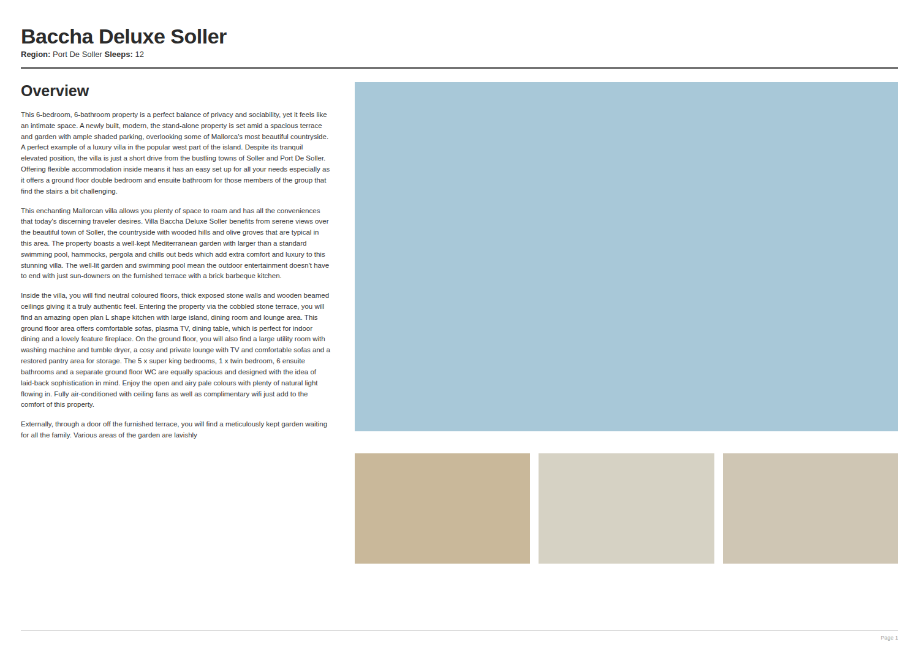Baccha Deluxe Soller
Region: Port De Soller Sleeps: 12
Overview
This 6-bedroom, 6-bathroom property is a perfect balance of privacy and sociability, yet it feels like an intimate space. A newly built, modern, the stand-alone property is set amid a spacious terrace and garden with ample shaded parking, overlooking some of Mallorca's most beautiful countryside. A perfect example of a luxury villa in the popular west part of the island. Despite its tranquil elevated position, the villa is just a short drive from the bustling towns of Soller and Port De Soller. Offering flexible accommodation inside means it has an easy set up for all your needs especially as it offers a ground floor double bedroom and ensuite bathroom for those members of the group that find the stairs a bit challenging.
This enchanting Mallorcan villa allows you plenty of space to roam and has all the conveniences that today's discerning traveler desires. Villa Baccha Deluxe Soller benefits from serene views over the beautiful town of Soller, the countryside with wooded hills and olive groves that are typical in this area. The property boasts a well-kept Mediterranean garden with larger than a standard swimming pool, hammocks, pergola and chills out beds which add extra comfort and luxury to this stunning villa. The well-lit garden and swimming pool mean the outdoor entertainment doesn't have to end with just sun-downers on the furnished terrace with a brick barbeque kitchen.
Inside the villa, you will find neutral coloured floors, thick exposed stone walls and wooden beamed ceilings giving it a truly authentic feel. Entering the property via the cobbled stone terrace, you will find an amazing open plan L shape kitchen with large island, dining room and lounge area. This ground floor area offers comfortable sofas, plasma TV, dining table, which is perfect for indoor dining and a lovely feature fireplace. On the ground floor, you will also find a large utility room with washing machine and tumble dryer, a cosy and private lounge with TV and comfortable sofas and a restored pantry area for storage. The 5 x super king bedrooms, 1 x twin bedroom, 6 ensuite bathrooms and a separate ground floor WC are equally spacious and designed with the idea of laid-back sophistication in mind. Enjoy the open and airy pale colours with plenty of natural light flowing in. Fully air-conditioned with ceiling fans as well as complimentary wifi just add to the comfort of this property.
Externally, through a door off the furnished terrace, you will find a meticulously kept garden waiting for all the family. Various areas of the garden are lavishly
Page 1